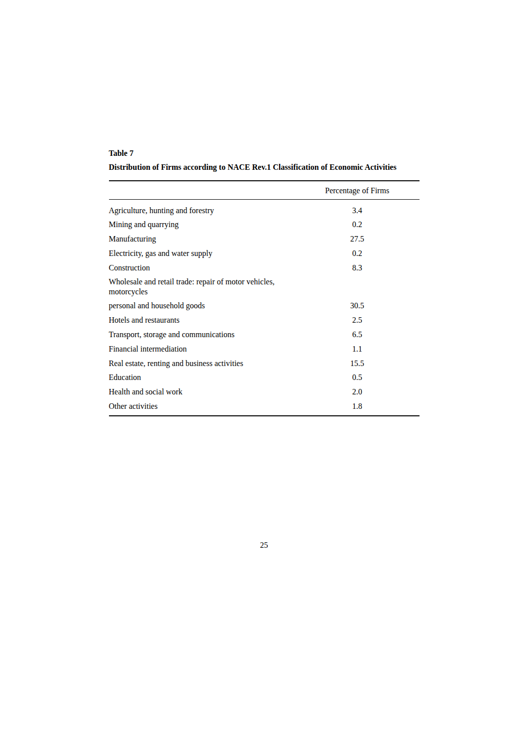Table 7
Distribution of Firms according to NACE Rev.1 Classification of Economic Activities
| | Percentage of Firms |
| Agriculture, hunting and forestry | 3.4 |
| Mining and quarrying | 0.2 |
| Manufacturing | 27.5 |
| Electricity, gas and water supply | 0.2 |
| Construction | 8.3 |
| Wholesale and retail trade: repair of motor vehicles, motorcycles | |
| personal and household goods | 30.5 |
| Hotels and restaurants | 2.5 |
| Transport, storage and communications | 6.5 |
| Financial intermediation | 1.1 |
| Real estate, renting and business activities | 15.5 |
| Education | 0.5 |
| Health and social work | 2.0 |
| Other activities | 1.8 |
25